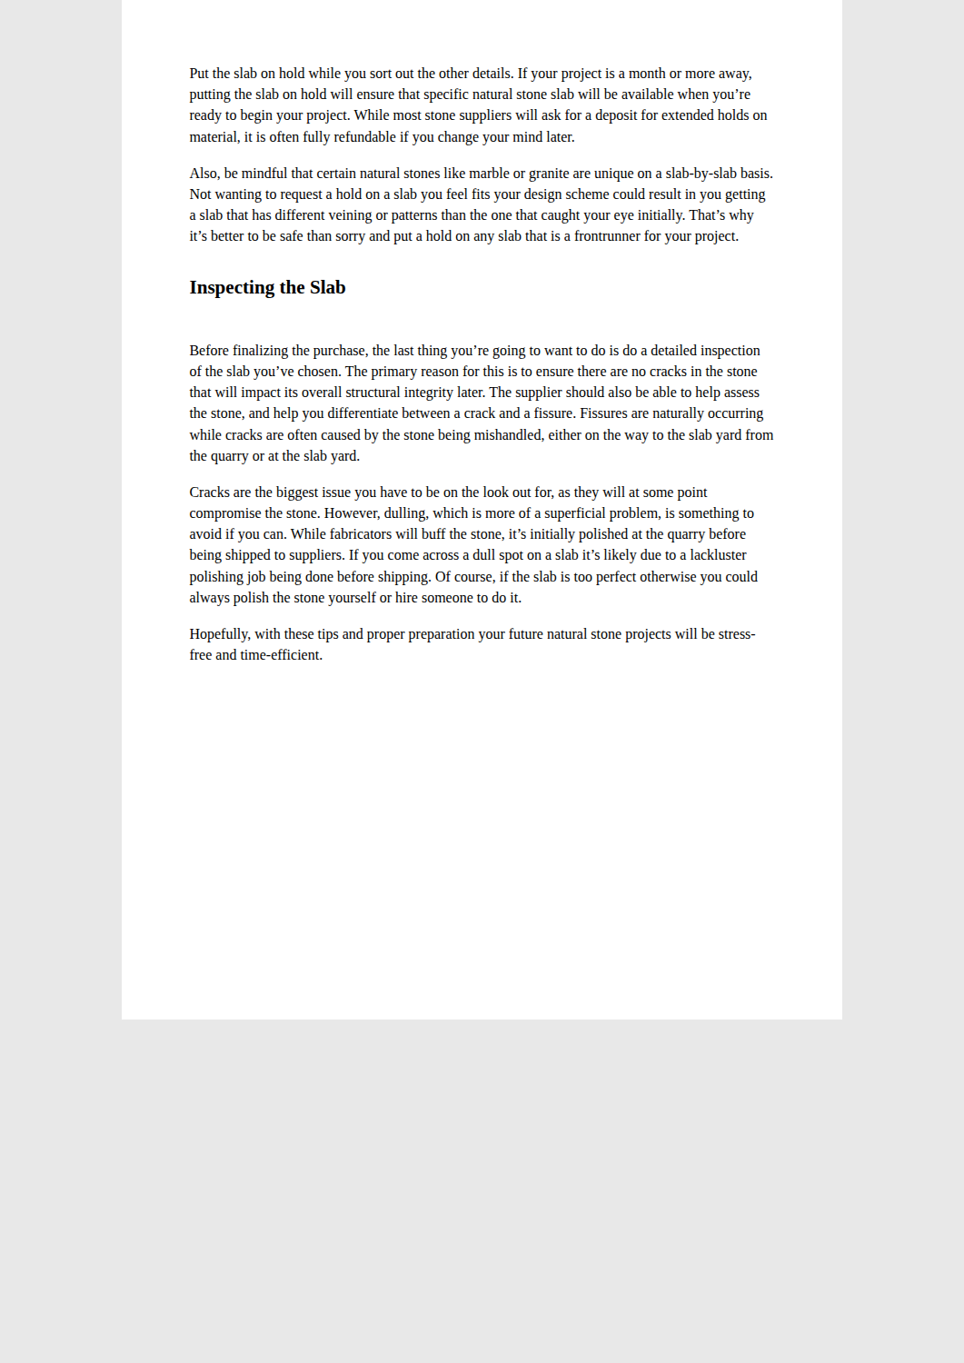Put the slab on hold while you sort out the other details. If your project is a month or more away, putting the slab on hold will ensure that specific natural stone slab will be available when you’re ready to begin your project. While most stone suppliers will ask for a deposit for extended holds on material, it is often fully refundable if you change your mind later.
Also, be mindful that certain natural stones like marble or granite are unique on a slab-by-slab basis. Not wanting to request a hold on a slab you feel fits your design scheme could result in you getting a slab that has different veining or patterns than the one that caught your eye initially. That’s why it’s better to be safe than sorry and put a hold on any slab that is a frontrunner for your project.
Inspecting the Slab
Before finalizing the purchase, the last thing you’re going to want to do is do a detailed inspection of the slab you’ve chosen. The primary reason for this is to ensure there are no cracks in the stone that will impact its overall structural integrity later. The supplier should also be able to help assess the stone, and help you differentiate between a crack and a fissure. Fissures are naturally occurring while cracks are often caused by the stone being mishandled, either on the way to the slab yard from the quarry or at the slab yard.
Cracks are the biggest issue you have to be on the look out for, as they will at some point compromise the stone. However, dulling, which is more of a superficial problem, is something to avoid if you can. While fabricators will buff the stone, it’s initially polished at the quarry before being shipped to suppliers. If you come across a dull spot on a slab it’s likely due to a lackluster polishing job being done before shipping. Of course, if the slab is too perfect otherwise you could always polish the stone yourself or hire someone to do it.
Hopefully, with these tips and proper preparation your future natural stone projects will be stress-free and time-efficient.